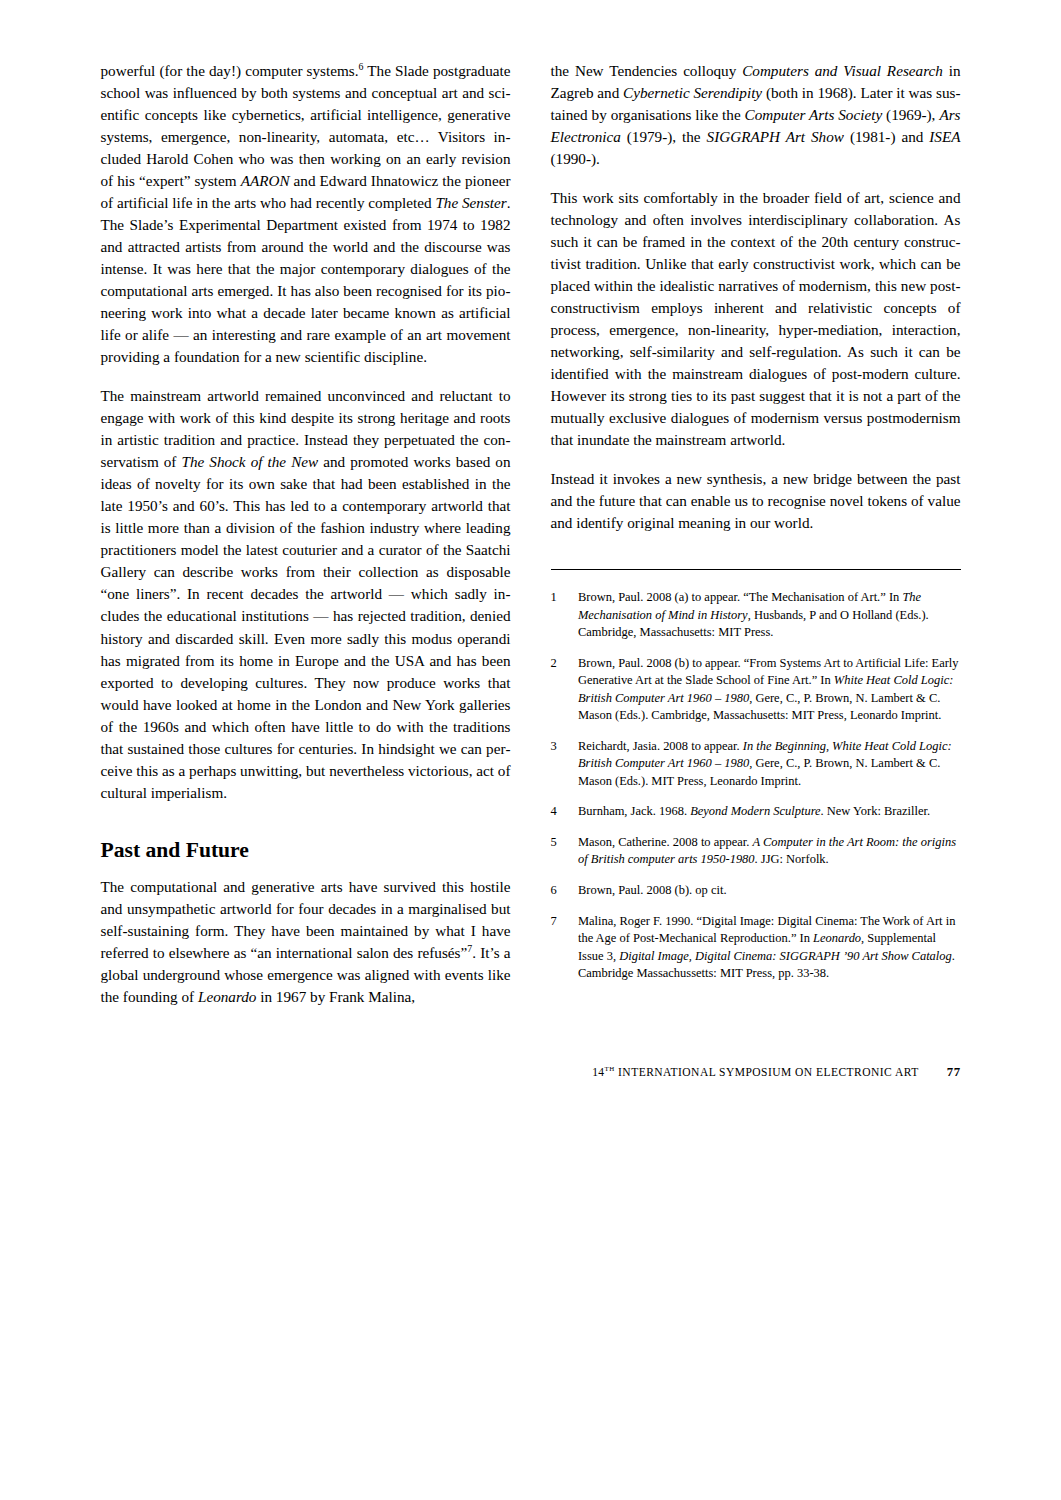powerful (for the day!) computer systems.6 The Slade postgraduate school was influenced by both systems and conceptual art and scientific concepts like cybernetics, artificial intelligence, generative systems, emergence, non-linearity, automata, etc… Visitors included Harold Cohen who was then working on an early revision of his “expert” system AARON and Edward Ihnatowicz the pioneer of artificial life in the arts who had recently completed The Senster. The Slade’s Experimental Department existed from 1974 to 1982 and attracted artists from around the world and the discourse was intense. It was here that the major contemporary dialogues of the computational arts emerged. It has also been recognised for its pioneering work into what a decade later became known as artificial life or alife — an interesting and rare example of an art movement providing a foundation for a new scientific discipline.
The mainstream artworld remained unconvinced and reluctant to engage with work of this kind despite its strong heritage and roots in artistic tradition and practice. Instead they perpetuated the conservatism of The Shock of the New and promoted works based on ideas of novelty for its own sake that had been established in the late 1950’s and 60’s. This has led to a contemporary artworld that is little more than a division of the fashion industry where leading practitioners model the latest couturier and a curator of the Saatchi Gallery can describe works from their collection as disposable “one liners”. In recent decades the artworld — which sadly includes the educational institutions — has rejected tradition, denied history and discarded skill. Even more sadly this modus operandi has migrated from its home in Europe and the USA and has been exported to developing cultures. They now produce works that would have looked at home in the London and New York galleries of the 1960s and which often have little to do with the traditions that sustained those cultures for centuries. In hindsight we can perceive this as a perhaps unwitting, but nevertheless victorious, act of cultural imperialism.
Past and Future
The computational and generative arts have survived this hostile and unsympathetic artworld for four decades in a marginalised but self-sustaining form. They have been maintained by what I have referred to elsewhere as “an international salon des refusés”7. It’s a global underground whose emergence was aligned with events like the founding of Leonardo in 1967 by Frank Malina,
the New Tendencies colloquy Computers and Visual Research in Zagreb and Cybernetic Serendipity (both in 1968). Later it was sustained by organisations like the Computer Arts Society (1969-), Ars Electronica (1979-), the SIGGRAPH Art Show (1981-) and ISEA (1990-).
This work sits comfortably in the broader field of art, science and technology and often involves interdisciplinary collaboration. As such it can be framed in the context of the 20th century constructivist tradition. Unlike that early constructivist work, which can be placed within the idealistic narratives of modernism, this new post-constructivism employs inherent and relativistic concepts of process, emergence, non-linearity, hyper-mediation, interaction, networking, self-similarity and self-regulation. As such it can be identified with the mainstream dialogues of post-modern culture. However its strong ties to its past suggest that it is not a part of the mutually exclusive dialogues of modernism versus postmodernism that inundate the mainstream artworld.
Instead it invokes a new synthesis, a new bridge between the past and the future that can enable us to recognise novel tokens of value and identify original meaning in our world.
Brown, Paul. 2008 (a) to appear. “The Mechanisation of Art.” In The Mechanisation of Mind in History, Husbands, P and O Holland (Eds.). Cambridge, Massachusetts: MIT Press.
Brown, Paul. 2008 (b) to appear. “From Systems Art to Artificial Life: Early Generative Art at the Slade School of Fine Art.” In White Heat Cold Logic: British Computer Art 1960 – 1980, Gere, C., P. Brown, N. Lambert & C. Mason (Eds.). Cambridge, Massachusetts: MIT Press, Leonardo Imprint.
Reichardt, Jasia. 2008 to appear. In the Beginning, White Heat Cold Logic: British Computer Art 1960 – 1980, Gere, C., P. Brown, N. Lambert & C. Mason (Eds.). MIT Press, Leonardo Imprint.
Burnham, Jack. 1968. Beyond Modern Sculpture. New York: Braziller.
Mason, Catherine. 2008 to appear. A Computer in the Art Room: the origins of British computer arts 1950-1980. JJG: Norfolk.
Brown, Paul. 2008 (b). op cit.
Malina, Roger F. 1990. “Digital Image: Digital Cinema: The Work of Art in the Age of Post-Mechanical Reproduction.” In Leonardo, Supplemental Issue 3, Digital Image, Digital Cinema: SIGGRAPH ’90 Art Show Catalog. Cambridge Massachussetts: MIT Press, pp. 33-38.
14TH INTERNATIONAL SYMPOSIUM ON ELECTRONIC ART 77